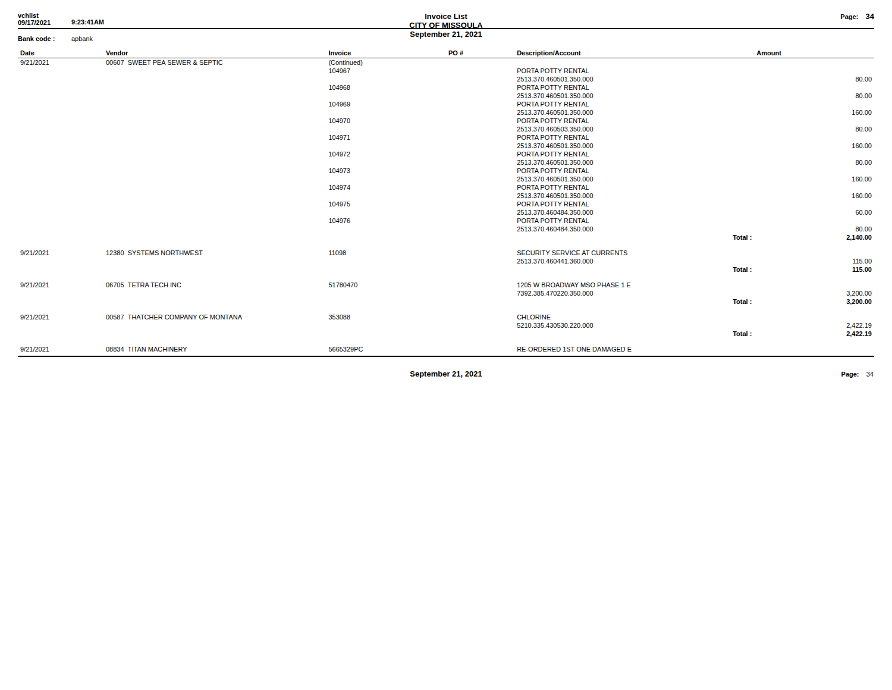| vchlist 09/17/2021 | Invoice List CITY OF MISSOULA September 21, 2021 | Page: 34 |
| 9:23:41AM | | |
Bank code : apbank
| Date | Vendor | Invoice | PO # | Description/Account | Amount |
| --- | --- | --- | --- | --- | --- |
| 9/21/2021 | 00607 SWEET PEA SEWER & SEPTIC | (Continued) | | | |
| | | 104967 | | PORTA POTTY RENTAL | |
| | | | | 2513.370.460501.350.000 | 80.00 |
| | | 104968 | | PORTA POTTY RENTAL | |
| | | | | 2513.370.460501.350.000 | 80.00 |
| | | 104969 | | PORTA POTTY RENTAL | |
| | | | | 2513.370.460501.350.000 | 160.00 |
| | | 104970 | | PORTA POTTY RENTAL | |
| | | | | 2513.370.460503.350.000 | 80.00 |
| | | 104971 | | PORTA POTTY RENTAL | |
| | | | | 2513.370.460501.350.000 | 160.00 |
| | | 104972 | | PORTA POTTY RENTAL | |
| | | | | 2513.370.460501.350.000 | 80.00 |
| | | 104973 | | PORTA POTTY RENTAL | |
| | | | | 2513.370.460501.350.000 | 160.00 |
| | | 104974 | | PORTA POTTY RENTAL | |
| | | | | 2513.370.460501.350.000 | 160.00 |
| | | 104975 | | PORTA POTTY RENTAL | |
| | | | | 2513.370.460484.350.000 | 60.00 |
| | | 104976 | | PORTA POTTY RENTAL | |
| | | | | 2513.370.460484.350.000 | 80.00 |
| | | | | Total : | 2,140.00 |
| 9/21/2021 | 12380 SYSTEMS NORTHWEST | 11098 | | SECURITY SERVICE AT CURRENTS | |
| | | | | 2513.370.460441.360.000 | 115.00 |
| | | | | Total : | 115.00 |
| 9/21/2021 | 06705 TETRA TECH INC | 51780470 | | 1205 W BROADWAY MSO PHASE 1 E | |
| | | | | 7392.385.470220.350.000 | 3,200.00 |
| | | | | Total : | 3,200.00 |
| 9/21/2021 | 00587 THATCHER COMPANY OF MONTANA | 353088 | | CHLORINE | |
| | | | | 5210.335.430530.220.000 | 2,422.19 |
| | | | | Total : | 2,422.19 |
| 9/21/2021 | 08834 TITAN MACHINERY | 5665329PC | | RE-ORDERED 1ST ONE DAMAGED E | |
| | September 21, 2021 | Page: 34 |